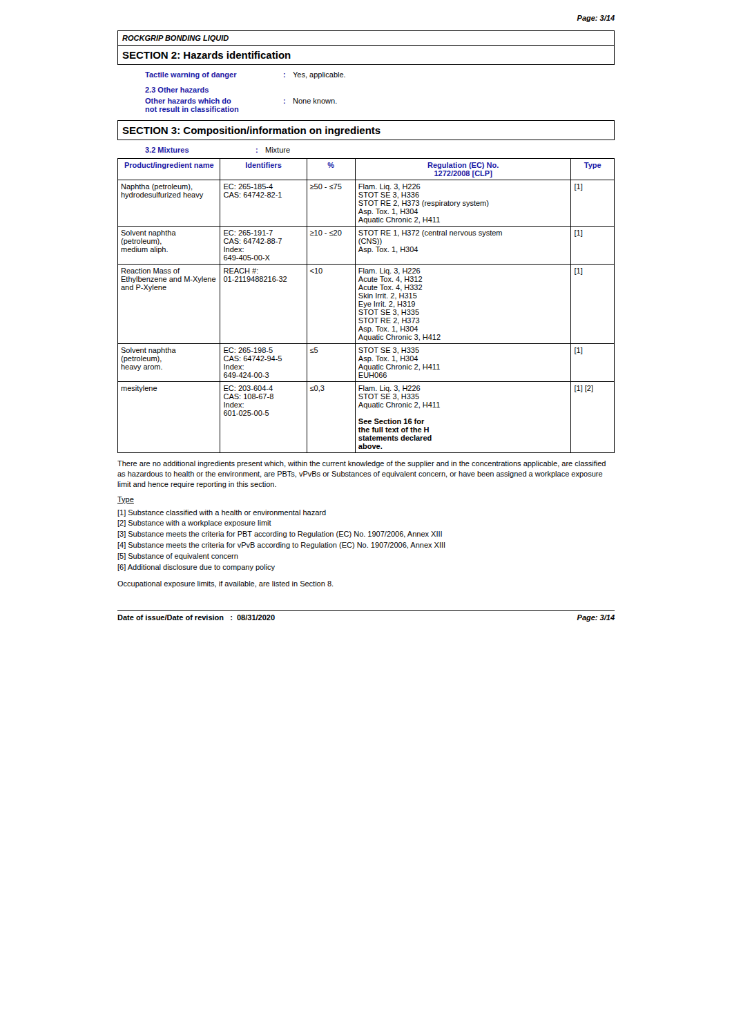Page: 3/14
ROCKGRIP BONDING LIQUID
SECTION 2: Hazards identification
Tactile warning of danger
:
Yes, applicable.
2.3 Other hazards
Other hazards which do
not result in classification
:
None known.
SECTION 3: Composition/information on ingredients
3.2 Mixtures
:
Mixture
| Product/ingredient name | Identifiers | % | Regulation (EC) No. 1272/2008 [CLP] | Type |
| --- | --- | --- | --- | --- |
| Naphtha (petroleum), hydrodesulfurized heavy | EC: 265-185-4 CAS: 64742-82-1 | ≥50 - ≤75 | Flam. Liq. 3, H226 STOT SE 3, H336 STOT RE 2, H373 (respiratory system) Asp. Tox. 1, H304 Aquatic Chronic 2, H411 | [1] |
| Solvent naphtha (petroleum), medium aliph. | EC: 265-191-7 CAS: 64742-88-7 Index: 649-405-00-X | ≥10 - ≤20 | STOT RE 1, H372 (central nervous system (CNS)) Asp. Tox. 1, H304 | [1] |
| Reaction Mass of Ethylbenzene and M-Xylene and P-Xylene | REACH #: 01-2119488216-32 | <10 | Flam. Liq. 3, H226 Acute Tox. 4, H312 Acute Tox. 4, H332 Skin Irrit. 2, H315 Eye Irrit. 2, H319 STOT SE 3, H335 STOT RE 2, H373 Asp. Tox. 1, H304 Aquatic Chronic 3, H412 | [1] |
| Solvent naphtha (petroleum), heavy arom. | EC: 265-198-5 CAS: 64742-94-5 Index: 649-424-00-3 | ≤5 | STOT SE 3, H335 Asp. Tox. 1, H304 Aquatic Chronic 2, H411 EUH066 | [1] |
| mesitylene | EC: 203-604-4 CAS: 108-67-8 Index: 601-025-00-5 | ≤0,3 | Flam. Liq. 3, H226 STOT SE 3, H335 Aquatic Chronic 2, H411 See Section 16 for the full text of the H statements declared above. | [1] [2] |
There are no additional ingredients present which, within the current knowledge of the supplier and in the concentrations applicable, are classified as hazardous to health or the environment, are PBTs, vPvBs or Substances of equivalent concern, or have been assigned a workplace exposure limit and hence require reporting in this section.
Type
[1] Substance classified with a health or environmental hazard
[2] Substance with a workplace exposure limit
[3] Substance meets the criteria for PBT according to Regulation (EC) No. 1907/2006, Annex XIII
[4] Substance meets the criteria for vPvB according to Regulation (EC) No. 1907/2006, Annex XIII
[5] Substance of equivalent concern
[6] Additional disclosure due to company policy
Occupational exposure limits, if available, are listed in Section 8.
Date of issue/Date of revision : 08/31/2020
Page: 3/14